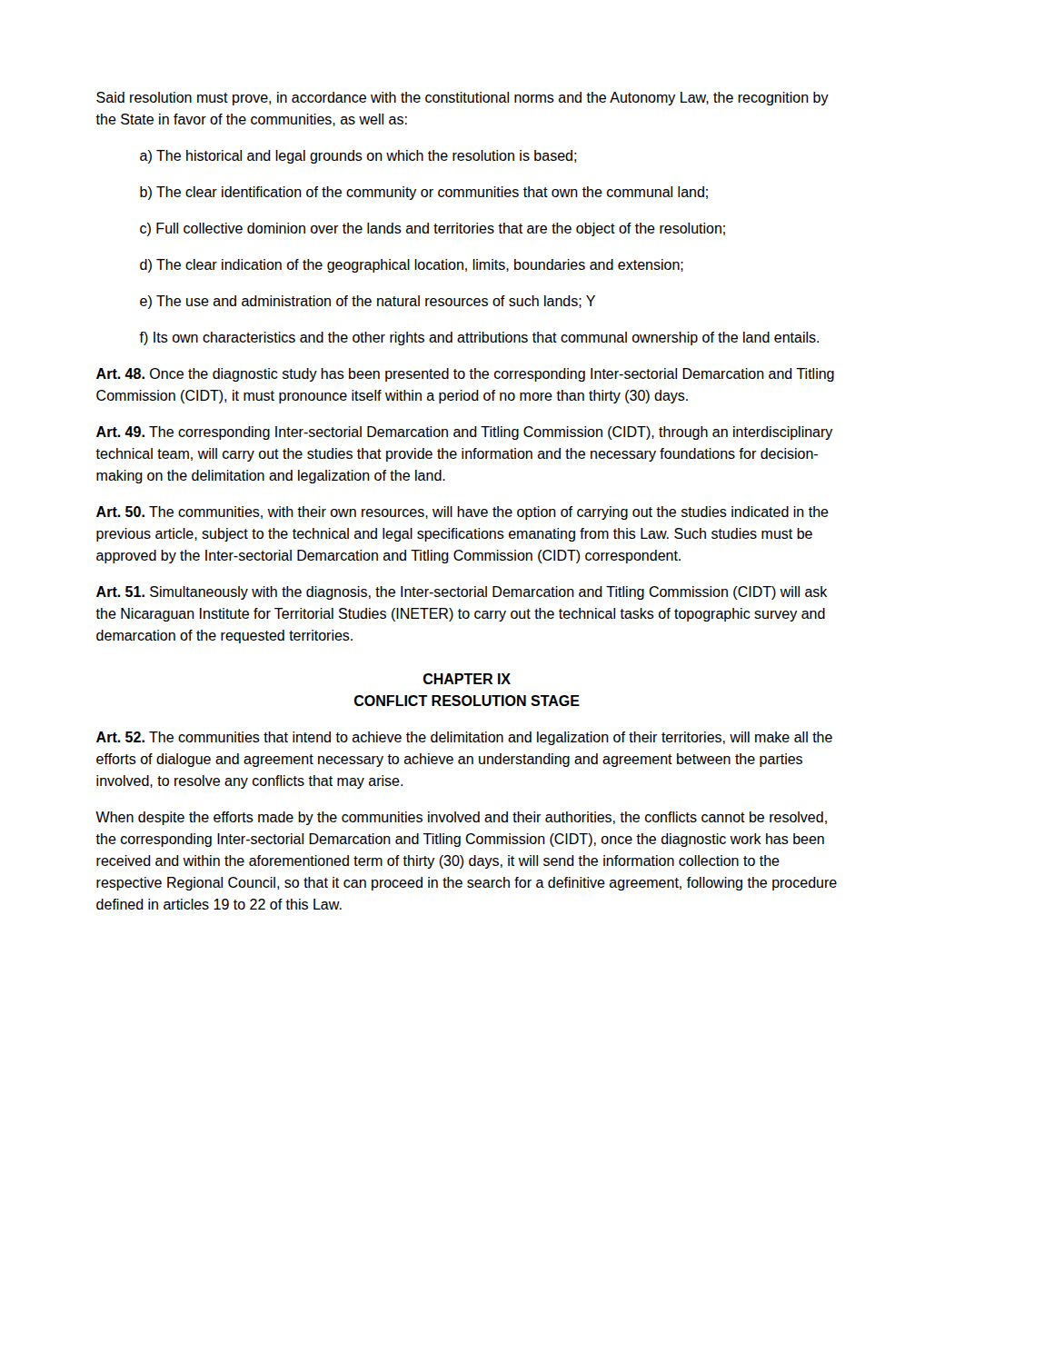Said resolution must prove, in accordance with the constitutional norms and the Autonomy Law, the recognition by the State in favor of the communities, as well as:
a) The historical and legal grounds on which the resolution is based;
b) The clear identification of the community or communities that own the communal land;
c) Full collective dominion over the lands and territories that are the object of the resolution;
d) The clear indication of the geographical location, limits, boundaries and extension;
e) The use and administration of the natural resources of such lands; Y
f) Its own characteristics and the other rights and attributions that communal ownership of the land entails.
Art. 48. Once the diagnostic study has been presented to the corresponding Inter-sectorial Demarcation and Titling Commission (CIDT), it must pronounce itself within a period of no more than thirty (30) days.
Art. 49. The corresponding Inter-sectorial Demarcation and Titling Commission (CIDT), through an interdisciplinary technical team, will carry out the studies that provide the information and the necessary foundations for decision-making on the delimitation and legalization of the land.
Art. 50. The communities, with their own resources, will have the option of carrying out the studies indicated in the previous article, subject to the technical and legal specifications emanating from this Law. Such studies must be approved by the Inter-sectorial Demarcation and Titling Commission (CIDT) correspondent.
Art. 51. Simultaneously with the diagnosis, the Inter-sectorial Demarcation and Titling Commission (CIDT) will ask the Nicaraguan Institute for Territorial Studies (INETER) to carry out the technical tasks of topographic survey and demarcation of the requested territories.
CHAPTER IX
CONFLICT RESOLUTION STAGE
Art. 52. The communities that intend to achieve the delimitation and legalization of their territories, will make all the efforts of dialogue and agreement necessary to achieve an understanding and agreement between the parties involved, to resolve any conflicts that may arise.
When despite the efforts made by the communities involved and their authorities, the conflicts cannot be resolved, the corresponding Inter-sectorial Demarcation and Titling Commission (CIDT), once the diagnostic work has been received and within the aforementioned term of thirty (30) days, it will send the information collection to the respective Regional Council, so that it can proceed in the search for a definitive agreement, following the procedure defined in articles 19 to 22 of this Law.